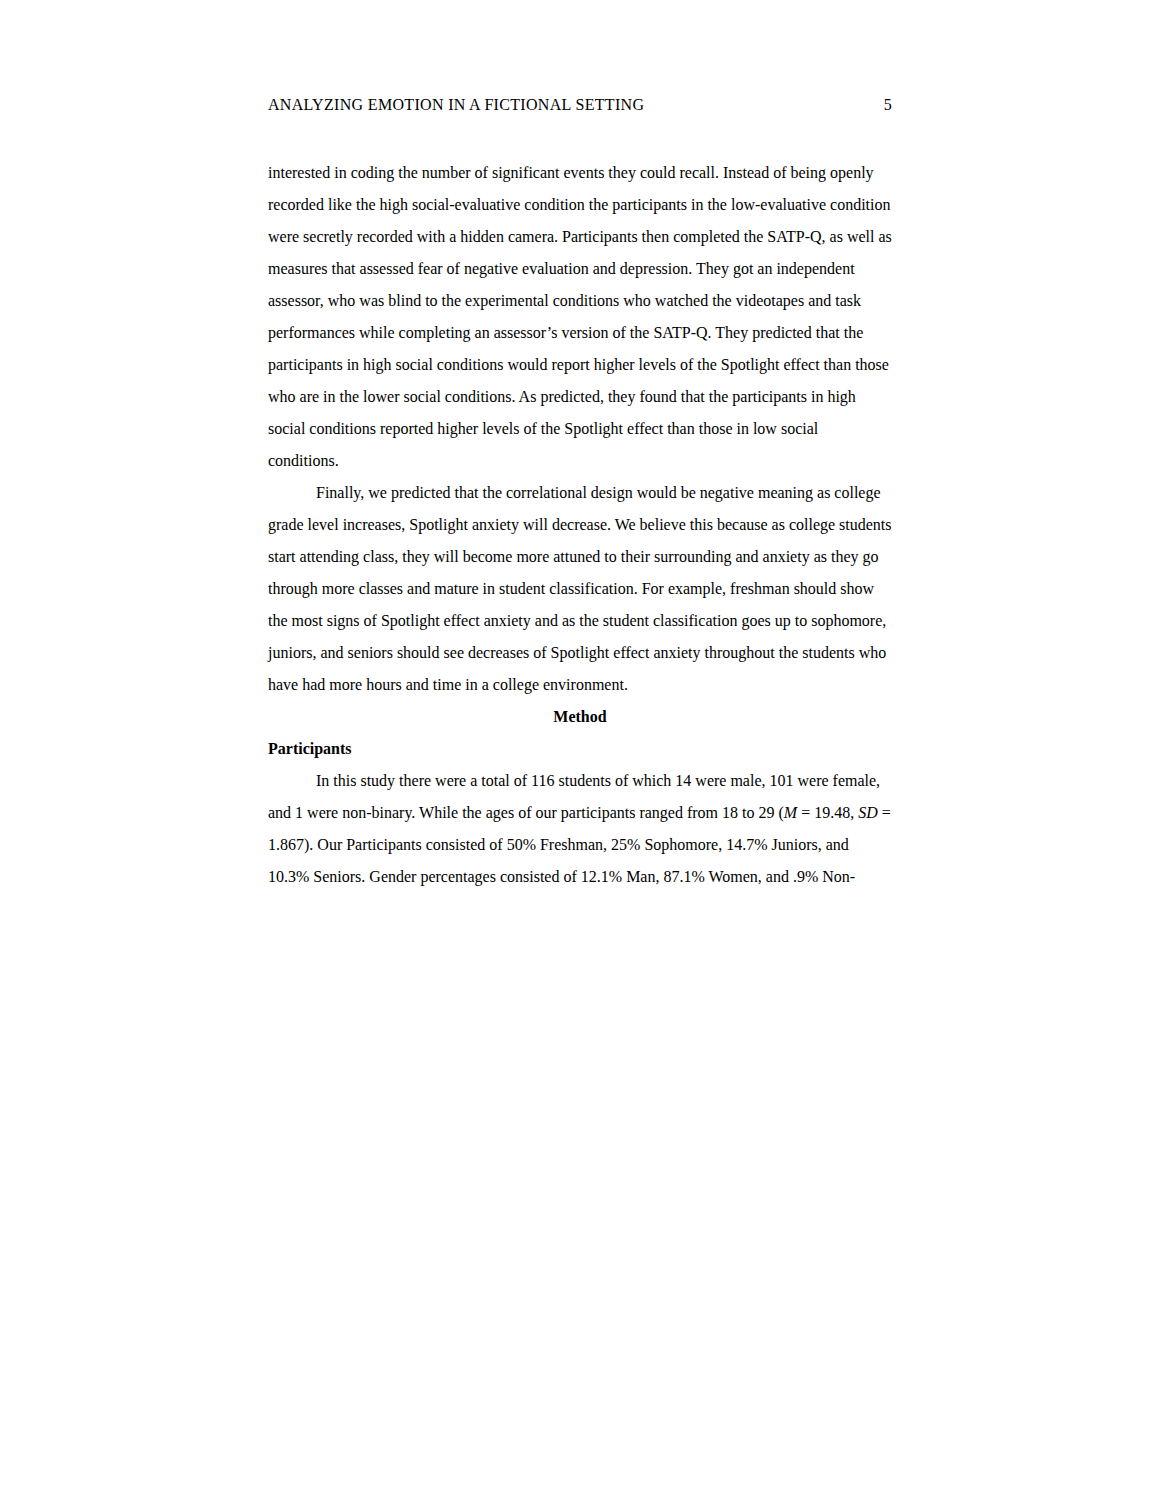Analyzing Emotion in a Fictional Setting 5
interested in coding the number of significant events they could recall. Instead of being openly recorded like the high social-evaluative condition the participants in the low-evaluative condition were secretly recorded with a hidden camera. Participants then completed the SATP-Q, as well as measures that assessed fear of negative evaluation and depression. They got an independent assessor, who was blind to the experimental conditions who watched the videotapes and task performances while completing an assessor’s version of the SATP-Q. They predicted that the participants in high social conditions would report higher levels of the Spotlight effect than those who are in the lower social conditions. As predicted, they found that the participants in high social conditions reported higher levels of the Spotlight effect than those in low social conditions.
Finally, we predicted that the correlational design would be negative meaning as college grade level increases, Spotlight anxiety will decrease. We believe this because as college students start attending class, they will become more attuned to their surrounding and anxiety as they go through more classes and mature in student classification. For example, freshman should show the most signs of Spotlight effect anxiety and as the student classification goes up to sophomore, juniors, and seniors should see decreases of Spotlight effect anxiety throughout the students who have had more hours and time in a college environment.
Method
Participants
In this study there were a total of 116 students of which 14 were male, 101 were female, and 1 were non-binary. While the ages of our participants ranged from 18 to 29 (M = 19.48, SD = 1.867). Our Participants consisted of 50% Freshman, 25% Sophomore, 14.7% Juniors, and 10.3% Seniors. Gender percentages consisted of 12.1% Man, 87.1% Women, and .9% Non-